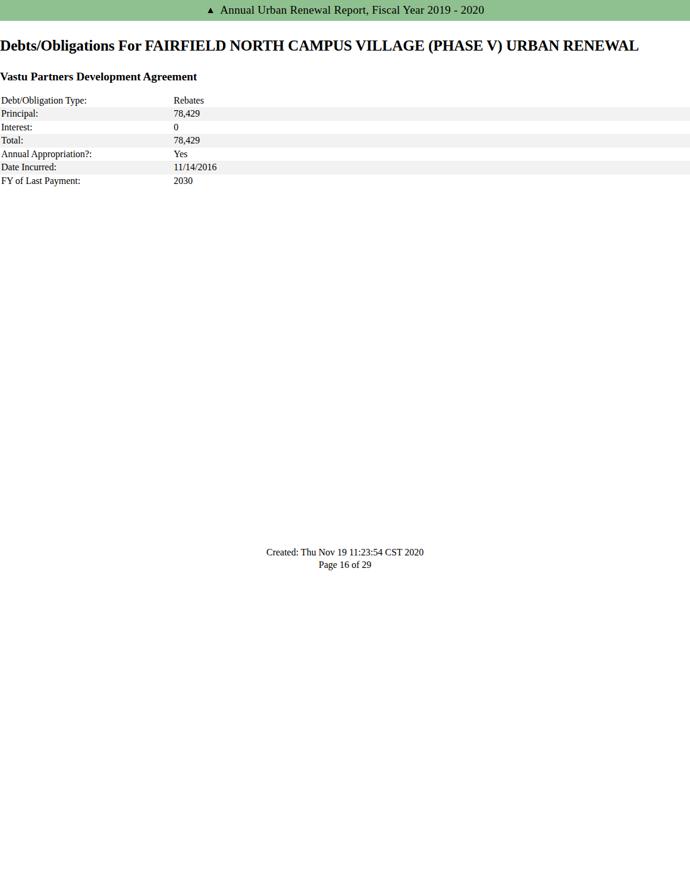▲ Annual Urban Renewal Report, Fiscal Year 2019 - 2020
Debts/Obligations For FAIRFIELD NORTH CAMPUS VILLAGE (PHASE V) URBAN RENEWAL
Vastu Partners Development Agreement
| Debt/Obligation Type: | Rebates |
| Principal: | 78,429 |
| Interest: | 0 |
| Total: | 78,429 |
| Annual Appropriation?: | Yes |
| Date Incurred: | 11/14/2016 |
| FY of Last Payment: | 2030 |
Created: Thu Nov 19 11:23:54 CST 2020
Page 16 of 29